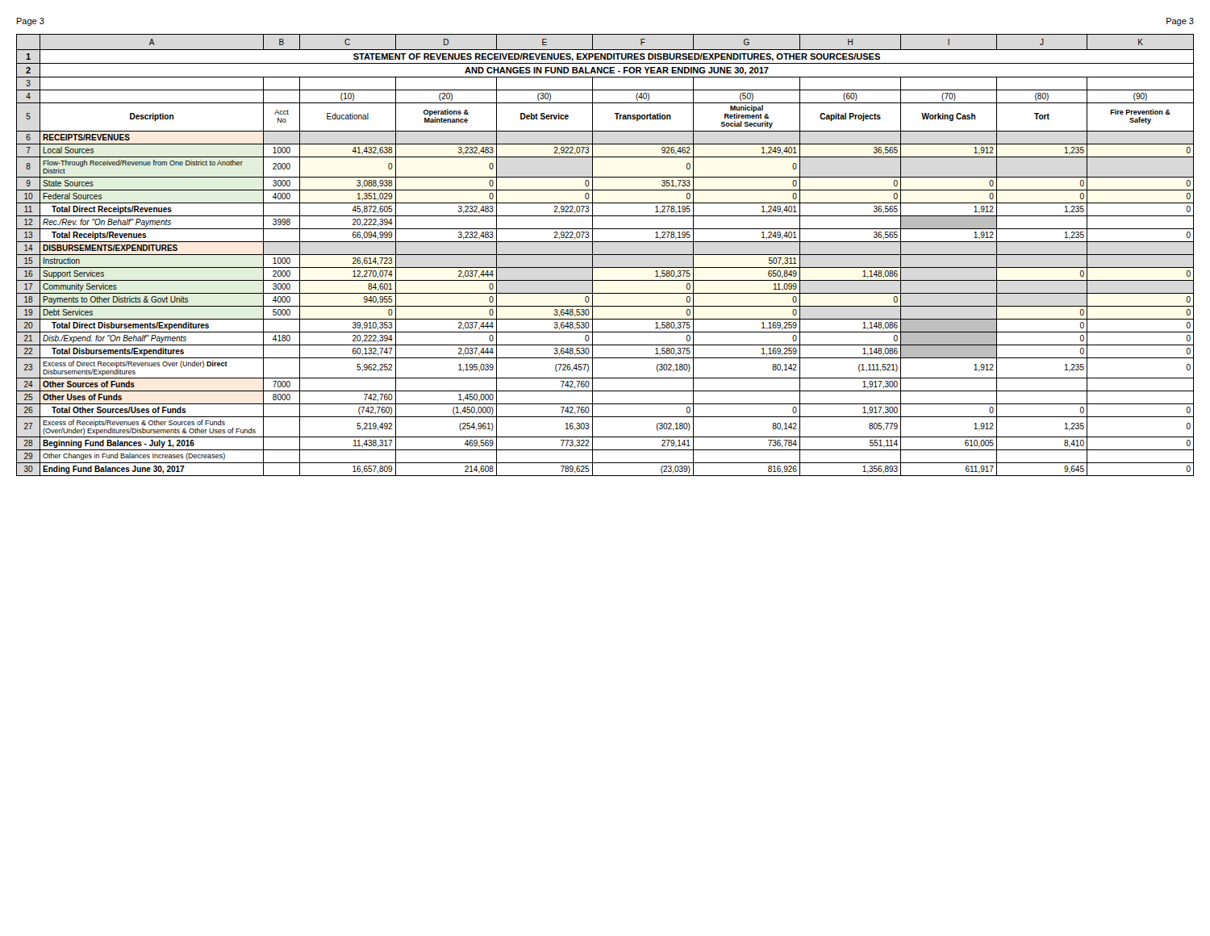Page 3 Page 3
| | A | B | C | D | E | F | G | H | I | J | K |
| --- | --- | --- | --- | --- | --- | --- | --- | --- | --- | --- | --- |
| 1 | STATEMENT OF REVENUES RECEIVED/REVENUES, EXPENDITURES DISBURSED/EXPENDITURES, OTHER SOURCES/USES |
| 2 | AND CHANGES IN FUND BALANCE - FOR YEAR ENDING JUNE 30, 2017 |
| 3 | | | | | | | | | | | |
| 4 | | | (10) | (20) | (30) | (40) | (50) | (60) | (70) | (80) | (90) |
| 5 | Description | Acct No | Educational | Operations & Maintenance | Debt Service | Transportation | Municipal Retirement & Social Security | Capital Projects | Working Cash | Tort | Fire Prevention & Safety |
| 6 | RECEIPTS/REVENUES | | | | | | | | | | |
| 7 | Local Sources | 1000 | 41,432,638 | 3,232,483 | 2,922,073 | 926,462 | 1,249,401 | 36,565 | 1,912 | 1,235 | 0 |
| 8 | Flow-Through Received/Revenue from One District to Another District | 2000 | 0 | 0 | | 0 | 0 | | | | |
| 9 | State Sources | 3000 | 3,088,938 | 0 | 0 | 351,733 | 0 | 0 | 0 | 0 | 0 |
| 10 | Federal Sources | 4000 | 1,351,029 | 0 | 0 | 0 | 0 | 0 | 0 | 0 | 0 |
| 11 | Total Direct Receipts/Revenues | | 45,872,605 | 3,232,483 | 2,922,073 | 1,278,195 | 1,249,401 | 36,565 | 1,912 | 1,235 | 0 |
| 12 | Rec./Rev. for "On Behalf" Payments | 3998 | 20,222,394 | | | | | | | | |
| 13 | Total Receipts/Revenues | | 66,094,999 | 3,232,483 | 2,922,073 | 1,278,195 | 1,249,401 | 36,565 | 1,912 | 1,235 | 0 |
| 14 | DISBURSEMENTS/EXPENDITURES | | | | | | | | | | |
| 15 | Instruction | 1000 | 26,614,723 | | | | 507,311 | | | | |
| 16 | Support Services | 2000 | 12,270,074 | 2,037,444 | | 1,580,375 | 650,849 | 1,148,086 | | 0 | 0 |
| 17 | Community Services | 3000 | 84,601 | 0 | | 0 | 11,099 | | | | |
| 18 | Payments to Other Districts & Govt Units | 4000 | 940,955 | 0 | 0 | 0 | 0 | 0 | | | 0 |
| 19 | Debt Services | 5000 | 0 | 0 | 3,648,530 | 0 | 0 | | | 0 | 0 |
| 20 | Total Direct Disbursements/Expenditures | | 39,910,353 | 2,037,444 | 3,648,530 | 1,580,375 | 1,169,259 | 1,148,086 | | 0 | 0 |
| 21 | Disb./Expend. for "On Behalf" Payments | 4180 | 20,222,394 | 0 | 0 | 0 | 0 | 0 | | 0 | 0 |
| 22 | Total Disbursements/Expenditures | | 60,132,747 | 2,037,444 | 3,648,530 | 1,580,375 | 1,169,259 | 1,148,086 | | 0 | 0 |
| 23 | Excess of Direct Receipts/Revenues Over (Under) Direct Disbursements/Expenditures | | 5,962,252 | 1,195,039 | (726,457) | (302,180) | 80,142 | (1,111,521) | 1,912 | 1,235 | 0 |
| 24 | Other Sources of Funds | 7000 | | | 742,760 | | | 1,917,300 | | | |
| 25 | Other Uses of Funds | 8000 | 742,760 | 1,450,000 | | | | | | | |
| 26 | Total Other Sources/Uses of Funds | | (742,760) | (1,450,000) | 742,760 | 0 | 0 | 1,917,300 | 0 | 0 | 0 |
| 27 | Excess of Receipts/Revenues & Other Sources of Funds (Over/Under) Expenditures/Disbursements & Other Uses of Funds | | 5,219,492 | (254,961) | 16,303 | (302,180) | 80,142 | 805,779 | 1,912 | 1,235 | 0 |
| 28 | Beginning Fund Balances - July 1, 2016 | | 11,438,317 | 469,569 | 773,322 | 279,141 | 736,784 | 551,114 | 610,005 | 8,410 | 0 |
| 29 | Other Changes in Fund Balances Increases (Decreases) | | | | | | | | | | |
| 30 | Ending Fund Balances June 30, 2017 | | 16,657,809 | 214,608 | 789,625 | (23,039) | 816,926 | 1,356,893 | 611,917 | 9,645 | 0 |